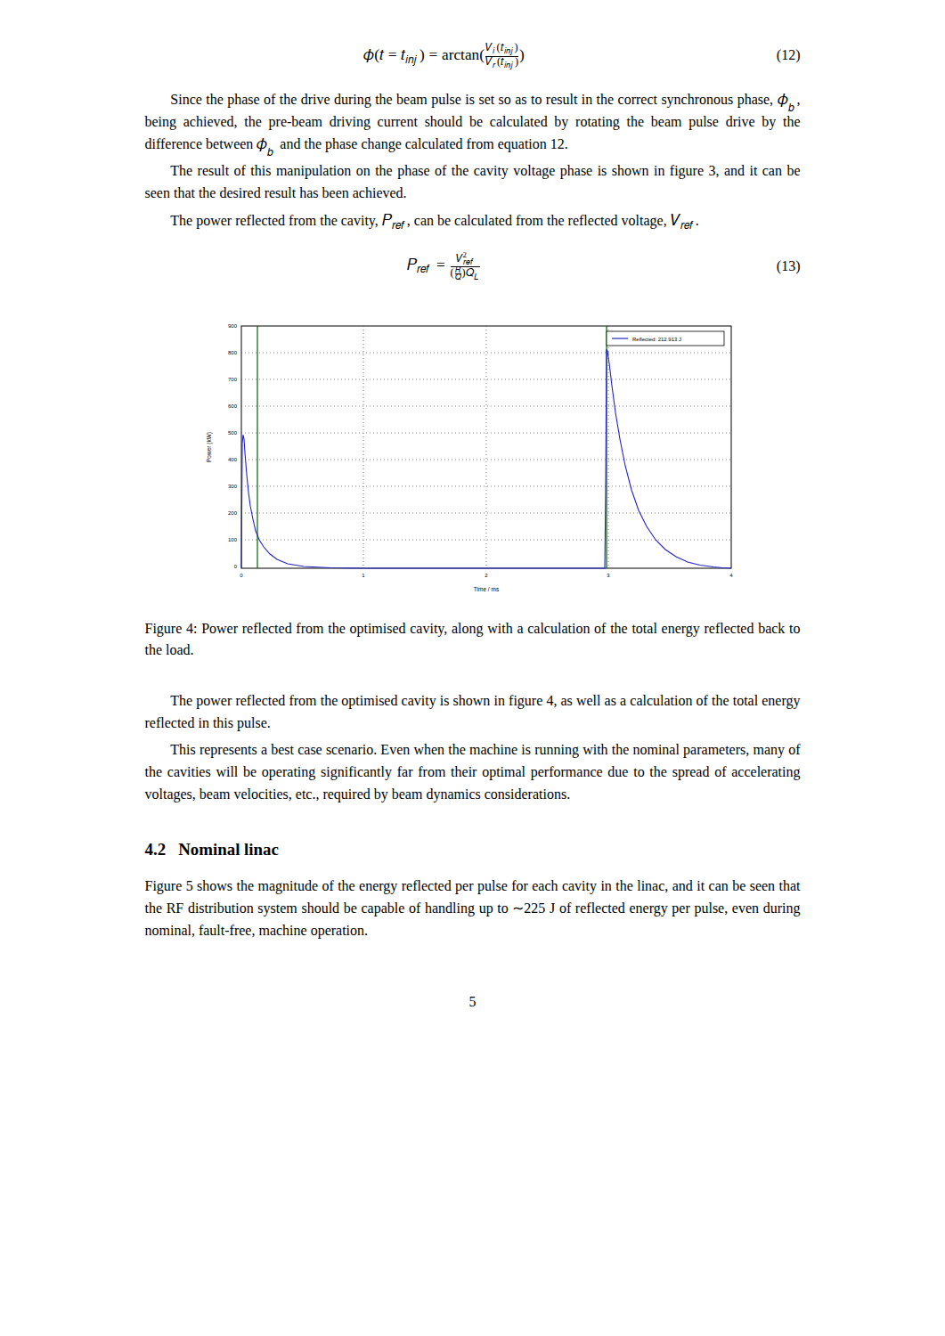ϕ ( t = tinj ) = arctan ( Vi (tinj) Vr (tinj) )
(12)
Since the phase of the drive during the beam pulse is set so as to result in the correct synchronous phase, ϕb, being achieved, the pre-beam driving current should be calculated by rotating the beam pulse drive by the difference between ϕb and the phase change calculated from equation 12.
The result of this manipulation on the phase of the cavity voltage phase is shown in figure 3, and it can be seen that the desired result has been achieved.
The power reflected from the cavity, Pref, can be calculated from the reflected voltage, Vref.
Pref = Vref2 ( RQ ) QL
(13)
900 800 700 600 500 400 300 200 100 0 0 1 2 3 4 Time / ms Power (kW) Reflected: 212.913 J
Figure 4: Power reflected from the optimised cavity, along with a calculation of the total energy reflected back to the load.
The power reflected from the optimised cavity is shown in figure 4, as well as a calculation of the total energy reflected in this pulse.
This represents a best case scenario. Even when the machine is running with the nominal parameters, many of the cavities will be operating significantly far from their optimal performance due to the spread of accelerating voltages, beam velocities, etc., required by beam dynamics considerations.
4.2 Nominal linac
Figure 5 shows the magnitude of the energy reflected per pulse for each cavity in the linac, and it can be seen that the RF distribution system should be capable of handling up to ∼225 J of reflected energy per pulse, even during nominal, fault-free, machine operation.
5